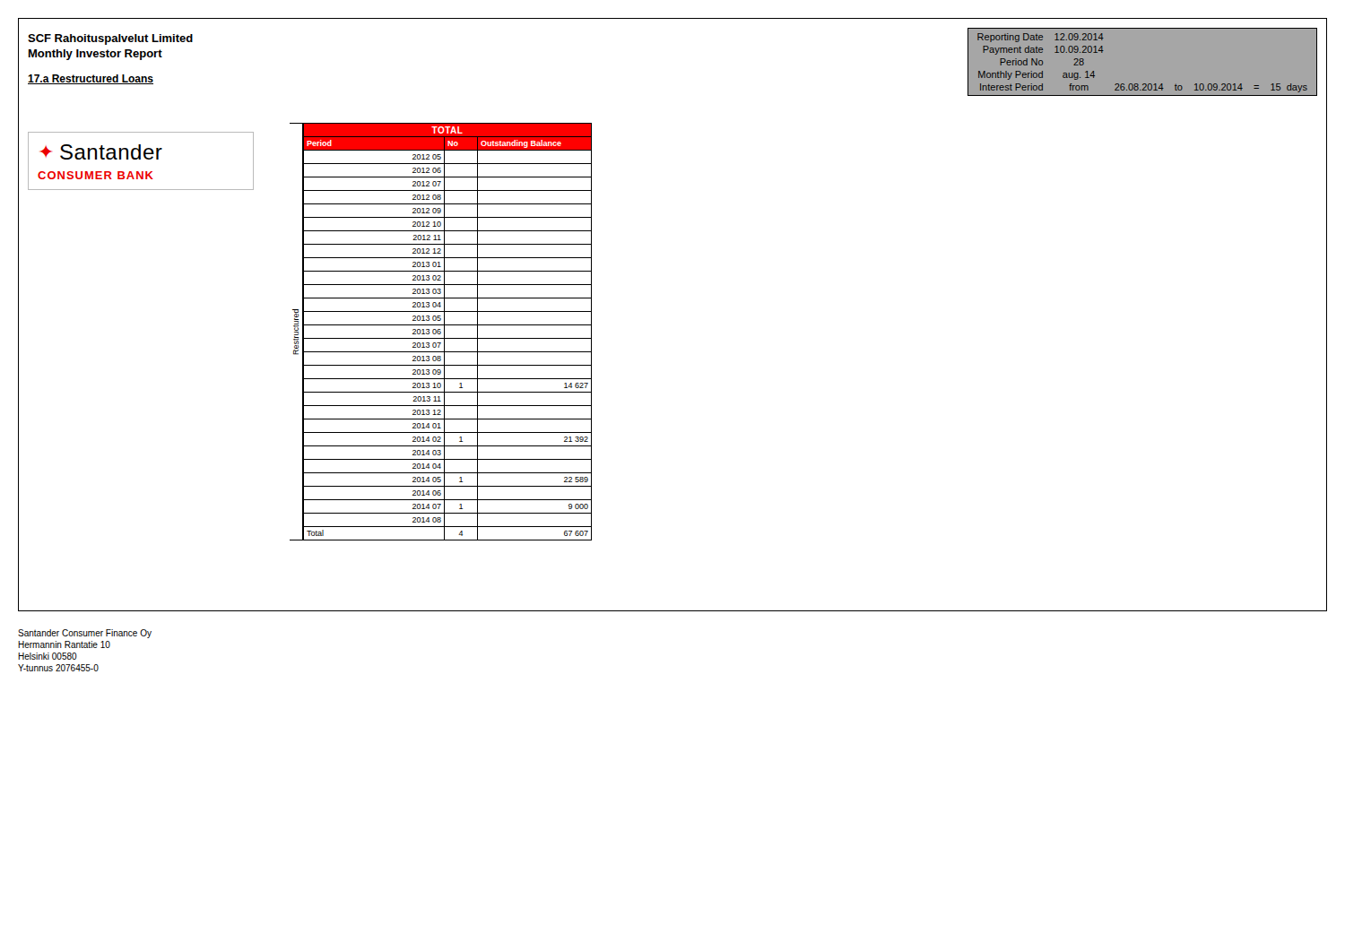SCF Rahoituspalvelut Limited
Monthly Investor Report
17.a Restructured Loans
| Reporting Date | 12.09.2014 | | | | |
| Payment date | 10.09.2014 | | | | |
| Period No | 28 | | | | |
| Monthly Period | aug. 14 | | | | |
| Interest Period | from | 26.08.2014 | to | 10.09.2014 | = | 15 days |
✦ Santander
CONSUMER BANK
Restructured
| TOTAL |
| --- |
| Period | No | Outstanding Balance |
| 2012 05 | | |
| 2012 06 | | |
| 2012 07 | | |
| 2012 08 | | |
| 2012 09 | | |
| 2012 10 | | |
| 2012 11 | | |
| 2012 12 | | |
| 2013 01 | | |
| 2013 02 | | |
| 2013 03 | | |
| 2013 04 | | |
| 2013 05 | | |
| 2013 06 | | |
| 2013 07 | | |
| 2013 08 | | |
| 2013 09 | | |
| 2013 10 | 1 | 14 627 |
| 2013 11 | | |
| 2013 12 | | |
| 2014 01 | | |
| 2014 02 | 1 | 21 392 |
| 2014 03 | | |
| 2014 04 | | |
| 2014 05 | 1 | 22 589 |
| 2014 06 | | |
| 2014 07 | 1 | 9 000 |
| 2014 08 | | |
| Total | 4 | 67 607 |
Santander Consumer Finance Oy
Hermannin Rantatie 10
Helsinki 00580
Y-tunnus 2076455-0